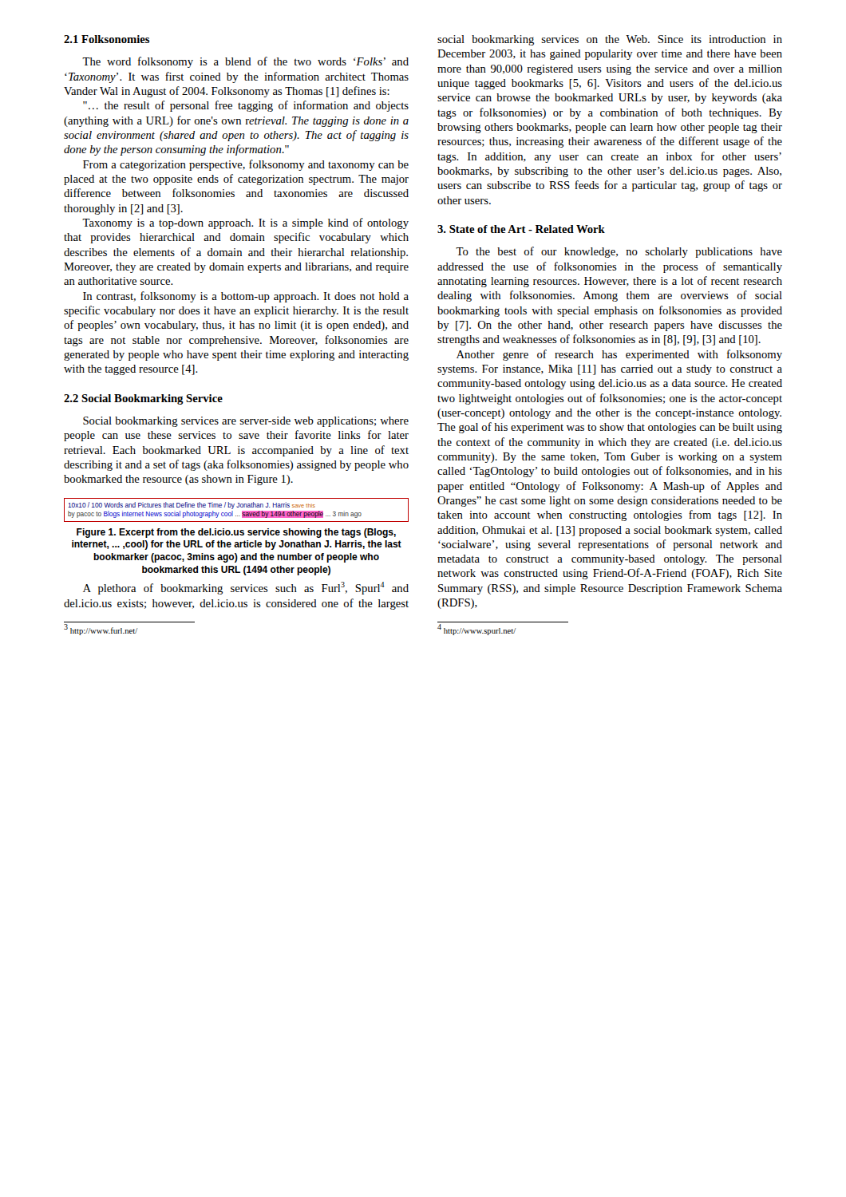2.1 Folksonomies
The word folksonomy is a blend of the two words ‘Folks’ and ‘Taxonomy’. It was first coined by the information architect Thomas Vander Wal in August of 2004. Folksonomy as Thomas [1] defines is:
"… the result of personal free tagging of information and objects (anything with a URL) for one's own retrieval. The tagging is done in a social environment (shared and open to others). The act of tagging is done by the person consuming the information."
From a categorization perspective, folksonomy and taxonomy can be placed at the two opposite ends of categorization spectrum. The major difference between folksonomies and taxonomies are discussed thoroughly in [2] and [3].
Taxonomy is a top-down approach. It is a simple kind of ontology that provides hierarchical and domain specific vocabulary which describes the elements of a domain and their hierarchal relationship. Moreover, they are created by domain experts and librarians, and require an authoritative source.
In contrast, folksonomy is a bottom-up approach. It does not hold a specific vocabulary nor does it have an explicit hierarchy. It is the result of peoples’ own vocabulary, thus, it has no limit (it is open ended), and tags are not stable nor comprehensive. Moreover, folksonomies are generated by people who have spent their time exploring and interacting with the tagged resource [4].
2.2 Social Bookmarking Service
Social bookmarking services are server-side web applications; where people can use these services to save their favorite links for later retrieval. Each bookmarked URL is accompanied by a line of text describing it and a set of tags (aka folksonomies) assigned by people who bookmarked the resource (as shown in Figure 1).
10x10 / 100 Words and Pictures that Define the Time / by Jonathan J. Harris save this
by pacoc to Blogs internet News social photography cool ... saved by 1494 other people ... 3 min ago
Figure 1. Excerpt from the del.icio.us service showing the tags (Blogs, internet, ... ,cool) for the URL of the article by Jonathan J. Harris, the last bookmarker (pacoc, 3mins ago) and the number of people who bookmarked this URL (1494 other people)
A plethora of bookmarking services such as Furl3, Spurl4 and del.icio.us exists; however, del.icio.us is considered one of the largest social bookmarking services on the Web. Since its introduction in December 2003, it has gained popularity over time and there have been more than 90,000 registered users using the service and over a million unique tagged bookmarks [5, 6]. Visitors and users of the del.icio.us service can browse the bookmarked URLs by user, by keywords (aka tags or folksonomies) or by a combination of both techniques. By browsing others bookmarks, people can learn how other people tag their resources; thus, increasing their awareness of the different usage of the tags. In addition, any user can create an inbox for other users’ bookmarks, by subscribing to the other user’s del.icio.us pages. Also, users can subscribe to RSS feeds for a particular tag, group of tags or other users.
3. State of the Art - Related Work
To the best of our knowledge, no scholarly publications have addressed the use of folksonomies in the process of semantically annotating learning resources. However, there is a lot of recent research dealing with folksonomies. Among them are overviews of social bookmarking tools with special emphasis on folksonomies as provided by [7]. On the other hand, other research papers have discusses the strengths and weaknesses of folksonomies as in [8], [9], [3] and [10].
Another genre of research has experimented with folksonomy systems. For instance, Mika [11] has carried out a study to construct a community-based ontology using del.icio.us as a data source. He created two lightweight ontologies out of folksonomies; one is the actor-concept (user-concept) ontology and the other is the concept-instance ontology. The goal of his experiment was to show that ontologies can be built using the context of the community in which they are created (i.e. del.icio.us community). By the same token, Tom Guber is working on a system called ‘TagOntology’ to build ontologies out of folksonomies, and in his paper entitled “Ontology of Folksonomy: A Mash-up of Apples and Oranges” he cast some light on some design considerations needed to be taken into account when constructing ontologies from tags [12]. In addition, Ohmukai et al. [13] proposed a social bookmark system, called ‘socialware’, using several representations of personal network and metadata to construct a community-based ontology. The personal network was constructed using Friend-Of-A-Friend (FOAF), Rich Site Summary (RSS), and simple Resource Description Framework Schema (RDFS),
3 http://www.furl.net/
4 http://www.spurl.net/